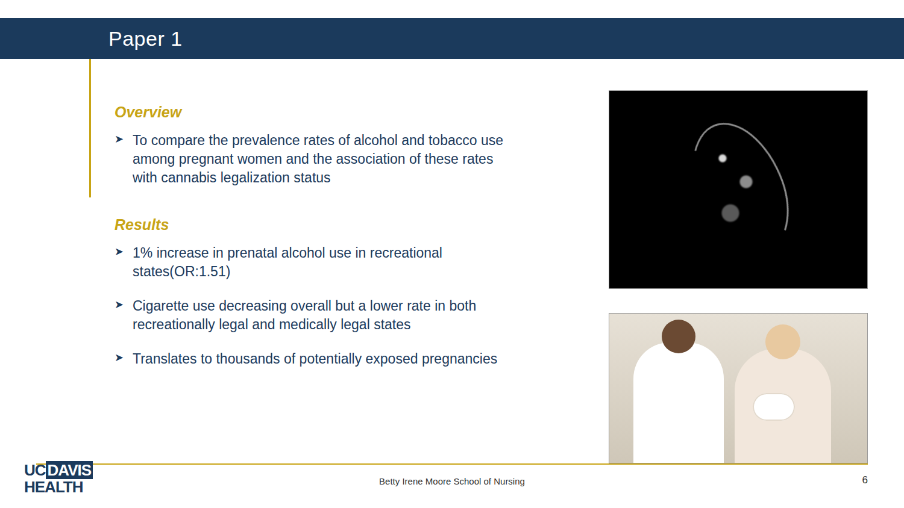Paper 1
Overview
To compare the prevalence rates of alcohol and tobacco use among pregnant women and the association of these rates with cannabis legalization status
Results
1% increase in prenatal alcohol use in recreational states(OR:1.51)
Cigarette use decreasing overall but a lower rate in both recreationally legal and medically legal states
Translates to thousands of potentially exposed pregnancies
UC DAVIS
HEALTH
Betty Irene Moore School of Nursing
6